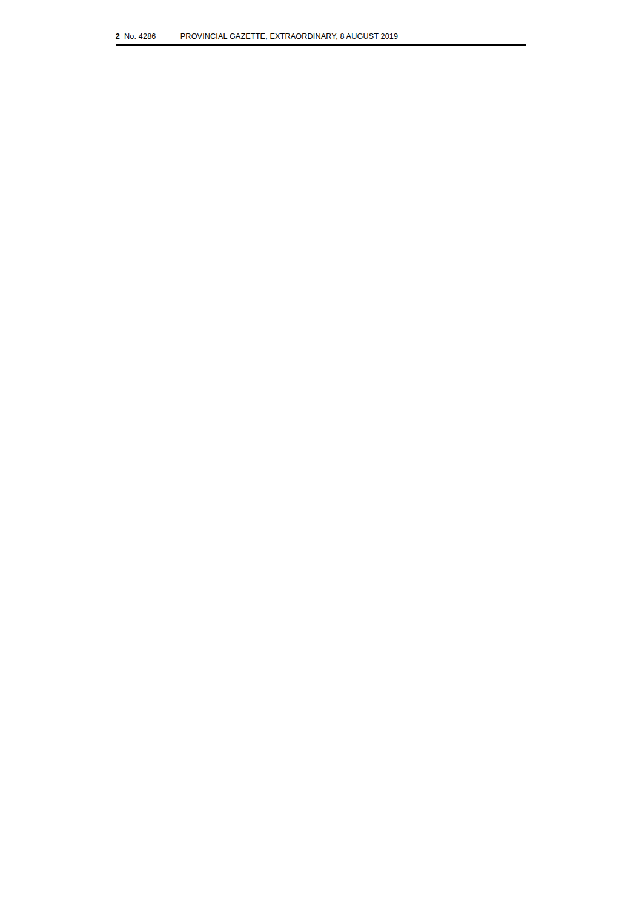2 No. 4286 PROVINCIAL GAZETTE, EXTRAORDINARY, 8 AUGUST 2019